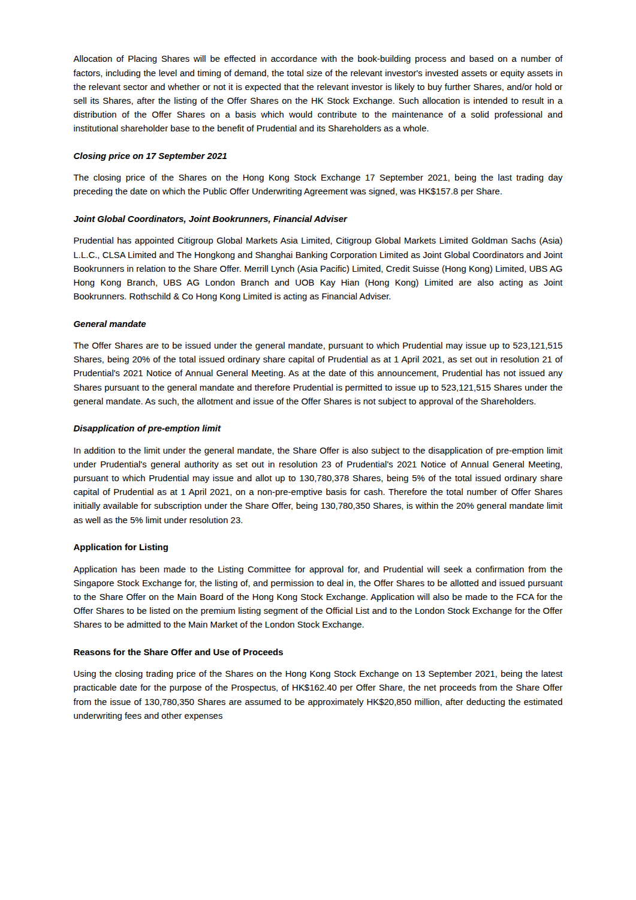Allocation of Placing Shares will be effected in accordance with the book-building process and based on a number of factors, including the level and timing of demand, the total size of the relevant investor's invested assets or equity assets in the relevant sector and whether or not it is expected that the relevant investor is likely to buy further Shares, and/or hold or sell its Shares, after the listing of the Offer Shares on the HK Stock Exchange. Such allocation is intended to result in a distribution of the Offer Shares on a basis which would contribute to the maintenance of a solid professional and institutional shareholder base to the benefit of Prudential and its Shareholders as a whole.
Closing price on 17 September 2021
The closing price of the Shares on the Hong Kong Stock Exchange 17 September 2021, being the last trading day preceding the date on which the Public Offer Underwriting Agreement was signed, was HK$157.8 per Share.
Joint Global Coordinators, Joint Bookrunners, Financial Adviser
Prudential has appointed Citigroup Global Markets Asia Limited, Citigroup Global Markets Limited Goldman Sachs (Asia) L.L.C., CLSA Limited and The Hongkong and Shanghai Banking Corporation Limited as Joint Global Coordinators and Joint Bookrunners in relation to the Share Offer. Merrill Lynch (Asia Pacific) Limited, Credit Suisse (Hong Kong) Limited, UBS AG Hong Kong Branch, UBS AG London Branch and UOB Kay Hian (Hong Kong) Limited are also acting as Joint Bookrunners. Rothschild & Co Hong Kong Limited is acting as Financial Adviser.
General mandate
The Offer Shares are to be issued under the general mandate, pursuant to which Prudential may issue up to 523,121,515 Shares, being 20% of the total issued ordinary share capital of Prudential as at 1 April 2021, as set out in resolution 21 of Prudential's 2021 Notice of Annual General Meeting. As at the date of this announcement, Prudential has not issued any Shares pursuant to the general mandate and therefore Prudential is permitted to issue up to 523,121,515 Shares under the general mandate. As such, the allotment and issue of the Offer Shares is not subject to approval of the Shareholders.
Disapplication of pre-emption limit
In addition to the limit under the general mandate, the Share Offer is also subject to the disapplication of pre-emption limit under Prudential's general authority as set out in resolution 23 of Prudential's 2021 Notice of Annual General Meeting, pursuant to which Prudential may issue and allot up to 130,780,378 Shares, being 5% of the total issued ordinary share capital of Prudential as at 1 April 2021, on a non-pre-emptive basis for cash. Therefore the total number of Offer Shares initially available for subscription under the Share Offer, being 130,780,350 Shares, is within the 20% general mandate limit as well as the 5% limit under resolution 23.
Application for Listing
Application has been made to the Listing Committee for approval for, and Prudential will seek a confirmation from the Singapore Stock Exchange for, the listing of, and permission to deal in, the Offer Shares to be allotted and issued pursuant to the Share Offer on the Main Board of the Hong Kong Stock Exchange. Application will also be made to the FCA for the Offer Shares to be listed on the premium listing segment of the Official List and to the London Stock Exchange for the Offer Shares to be admitted to the Main Market of the London Stock Exchange.
Reasons for the Share Offer and Use of Proceeds
Using the closing trading price of the Shares on the Hong Kong Stock Exchange on 13 September 2021, being the latest practicable date for the purpose of the Prospectus, of HK$162.40 per Offer Share, the net proceeds from the Share Offer from the issue of 130,780,350 Shares are assumed to be approximately HK$20,850 million, after deducting the estimated underwriting fees and other expenses